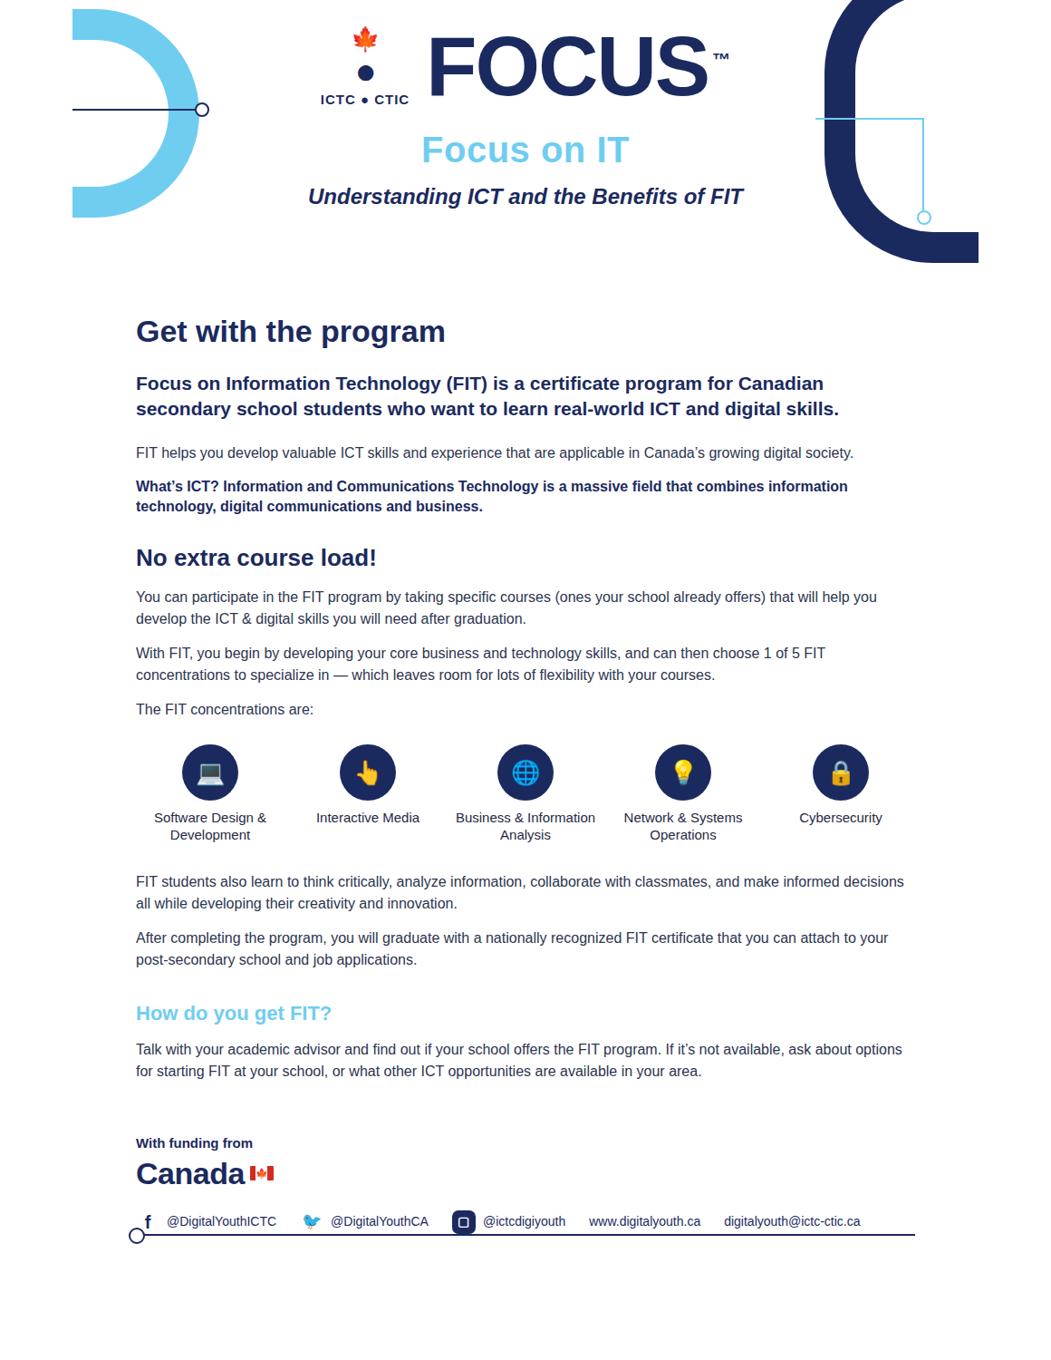🍁 ● ICTC ● CTIC
FOCUS™
Focus on IT
Understanding ICT and the Benefits of FIT
Get with the program
Focus on Information Technology (FIT) is a certificate program for Canadian secondary school students who want to learn real-world ICT and digital skills.
FIT helps you develop valuable ICT skills and experience that are applicable in Canada’s growing digital society.
What’s ICT? Information and Communications Technology is a massive field that combines information technology, digital communications and business.
No extra course load!
You can participate in the FIT program by taking specific courses (ones your school already offers) that will help you develop the ICT & digital skills you will need after graduation.
With FIT, you begin by developing your core business and technology skills, and can then choose 1 of 5 FIT concentrations to specialize in — which leaves room for lots of flexibility with your courses.
The FIT concentrations are:
💻
Software Design & Development
👆
Interactive Media
🌐
Business & Information Analysis
💡
Network & Systems Operations
🔒
Cybersecurity
FIT students also learn to think critically, analyze information, collaborate with classmates, and make informed decisions all while developing their creativity and innovation.
After completing the program, you will graduate with a nationally recognized FIT certificate that you can attach to your post-secondary school and job applications.
How do you get FIT?
Talk with your academic advisor and find out if your school offers the FIT program. If it’s not available, ask about options for starting FIT at your school, or what other ICT opportunities are available in your area.
With funding from Canada
f@DigitalYouthICTC 🐦@DigitalYouthCA ▢@ictcdigiyouth www.digitalyouth.ca digitalyouth@ictc-ctic.ca